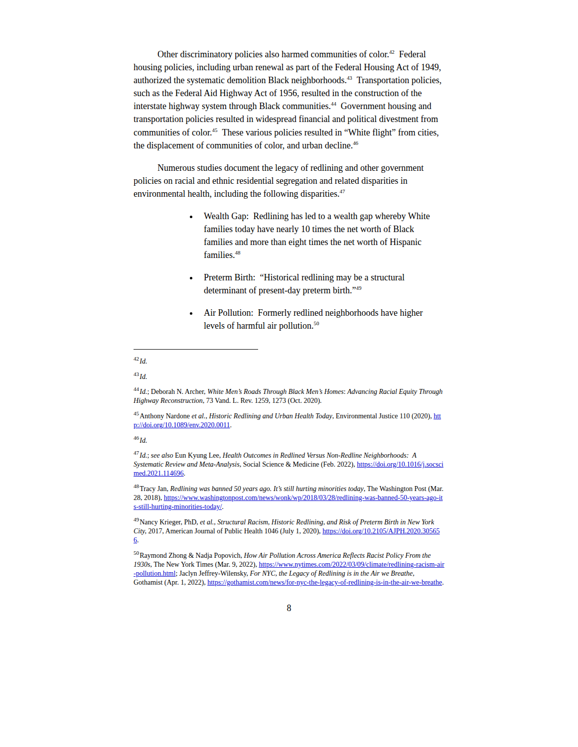Other discriminatory policies also harmed communities of color.42 Federal housing policies, including urban renewal as part of the Federal Housing Act of 1949, authorized the systematic demolition Black neighborhoods.43 Transportation policies, such as the Federal Aid Highway Act of 1956, resulted in the construction of the interstate highway system through Black communities.44 Government housing and transportation policies resulted in widespread financial and political divestment from communities of color.45 These various policies resulted in “White flight” from cities, the displacement of communities of color, and urban decline.46
Numerous studies document the legacy of redlining and other government policies on racial and ethnic residential segregation and related disparities in environmental health, including the following disparities.47
Wealth Gap: Redlining has led to a wealth gap whereby White families today have nearly 10 times the net worth of Black families and more than eight times the net worth of Hispanic families.48
Preterm Birth: “Historical redlining may be a structural determinant of present-day preterm birth.”49
Air Pollution: Formerly redlined neighborhoods have higher levels of harmful air pollution.50
42 Id.
43 Id.
44 Id.; Deborah N. Archer, White Men’s Roads Through Black Men’s Homes: Advancing Racial Equity Through Highway Reconstruction, 73 Vand. L. Rev. 1259, 1273 (Oct. 2020).
45 Anthony Nardone et al., Historic Redlining and Urban Health Today, Environmental Justice 110 (2020), http://doi.org/10.1089/env.2020.0011.
46 Id.
47 Id.; see also Eun Kyung Lee, Health Outcomes in Redlined Versus Non-Redline Neighborhoods: A Systematic Review and Meta-Analysis, Social Science & Medicine (Feb. 2022), https://doi.org/10.1016/j.socscimed.2021.114696.
48 Tracy Jan, Redlining was banned 50 years ago. It’s still hurting minorities today, The Washington Post (Mar. 28, 2018), https://www.washingtonpost.com/news/wonk/wp/2018/03/28/redlining-was-banned-50-years-ago-its-still-hurting-minorities-today/.
49 Nancy Krieger, PhD, et al., Structural Racism, Historic Redlining, and Risk of Preterm Birth in New York City, 2017, American Journal of Public Health 1046 (July 1, 2020), https://doi.org/10.2105/AJPH.2020.305656.
50 Raymond Zhong & Nadja Popovich, How Air Pollution Across America Reflects Racist Policy From the 1930s, The New York Times (Mar. 9, 2022), https://www.nytimes.com/2022/03/09/climate/redlining-racism-air-pollution.html; Jaclyn Jeffrey-Wilensky, For NYC, the Legacy of Redlining is in the Air we Breathe, Gothamist (Apr. 1, 2022), https://gothamist.com/news/for-nyc-the-legacy-of-redlining-is-in-the-air-we-breathe.
8